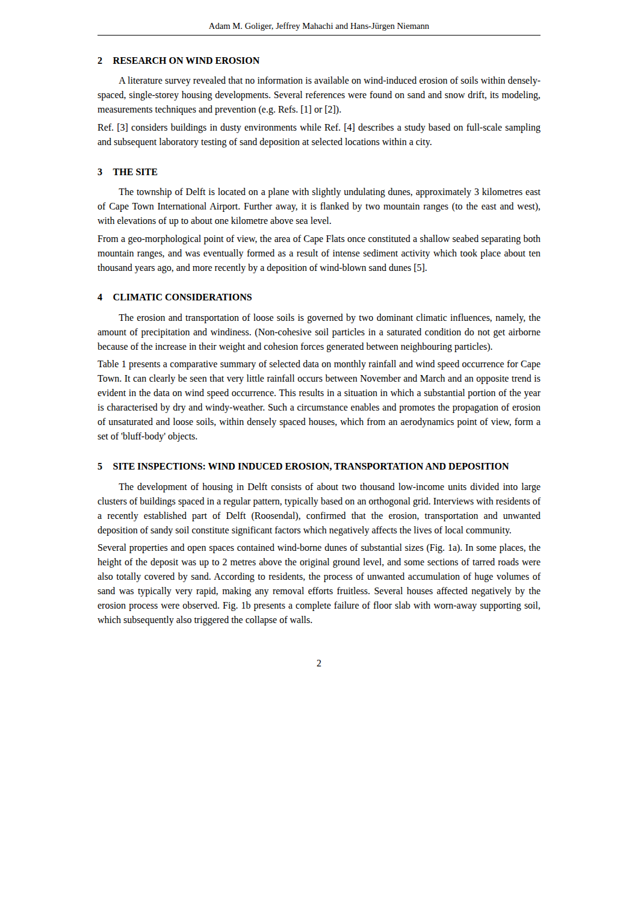Adam M. Goliger, Jeffrey Mahachi and Hans-Jürgen Niemann
2 RESEARCH ON WIND EROSION
A literature survey revealed that no information is available on wind-induced erosion of soils within densely-spaced, single-storey housing developments. Several references were found on sand and snow drift, its modeling, measurements techniques and prevention (e.g. Refs. [1] or [2]).
Ref. [3] considers buildings in dusty environments while Ref. [4] describes a study based on full-scale sampling and subsequent laboratory testing of sand deposition at selected locations within a city.
3 THE SITE
The township of Delft is located on a plane with slightly undulating dunes, approximately 3 kilometres east of Cape Town International Airport. Further away, it is flanked by two mountain ranges (to the east and west), with elevations of up to about one kilometre above sea level.
From a geo-morphological point of view, the area of Cape Flats once constituted a shallow seabed separating both mountain ranges, and was eventually formed as a result of intense sediment activity which took place about ten thousand years ago, and more recently by a deposition of wind-blown sand dunes [5].
4 CLIMATIC CONSIDERATIONS
The erosion and transportation of loose soils is governed by two dominant climatic influences, namely, the amount of precipitation and windiness. (Non-cohesive soil particles in a saturated condition do not get airborne because of the increase in their weight and cohesion forces generated between neighbouring particles).
Table 1 presents a comparative summary of selected data on monthly rainfall and wind speed occurrence for Cape Town. It can clearly be seen that very little rainfall occurs between November and March and an opposite trend is evident in the data on wind speed occurrence. This results in a situation in which a substantial portion of the year is characterised by dry and windy-weather. Such a circumstance enables and promotes the propagation of erosion of unsaturated and loose soils, within densely spaced houses, which from an aerodynamics point of view, form a set of 'bluff-body' objects.
5 SITE INSPECTIONS: WIND INDUCED EROSION, TRANSPORTATION AND DEPOSITION
The development of housing in Delft consists of about two thousand low-income units divided into large clusters of buildings spaced in a regular pattern, typically based on an orthogonal grid. Interviews with residents of a recently established part of Delft (Roosendal), confirmed that the erosion, transportation and unwanted deposition of sandy soil constitute significant factors which negatively affects the lives of local community.
Several properties and open spaces contained wind-borne dunes of substantial sizes (Fig. 1a). In some places, the height of the deposit was up to 2 metres above the original ground level, and some sections of tarred roads were also totally covered by sand. According to residents, the process of unwanted accumulation of huge volumes of sand was typically very rapid, making any removal efforts fruitless. Several houses affected negatively by the erosion process were observed. Fig. 1b presents a complete failure of floor slab with worn-away supporting soil, which subsequently also triggered the collapse of walls.
2